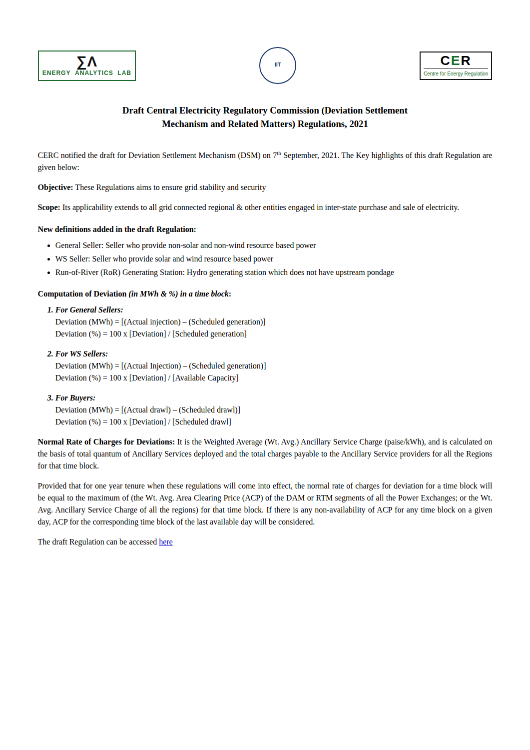∑Λ ENERGY ANALYTICS LAB
IIT
CER Centre for Energy Regulation
Draft Central Electricity Regulatory Commission (Deviation Settlement
Mechanism and Related Matters) Regulations, 2021
CERC notified the draft for Deviation Settlement Mechanism (DSM) on 7th September, 2021. The Key highlights of this draft Regulation are given below:
Objective: These Regulations aims to ensure grid stability and security
Scope: Its applicability extends to all grid connected regional & other entities engaged in inter-state purchase and sale of electricity.
New definitions added in the draft Regulation:
General Seller: Seller who provide non-solar and non-wind resource based power
WS Seller: Seller who provide solar and wind resource based power
Run-of-River (RoR) Generating Station: Hydro generating station which does not have upstream pondage
Computation of Deviation (in MWh & %) in a time block:
For General Sellers: Deviation (MWh) = [(Actual injection) – (Scheduled generation)] Deviation (%) = 100 x [Deviation] / [Scheduled generation]
For WS Sellers: Deviation (MWh) = [(Actual Injection) – (Scheduled generation)] Deviation (%) = 100 x [Deviation] / [Available Capacity]
For Buyers: Deviation (MWh) = [(Actual drawl) – (Scheduled drawl)] Deviation (%) = 100 x [Deviation] / [Scheduled drawl]
Normal Rate of Charges for Deviations: It is the Weighted Average (Wt. Avg.) Ancillary Service Charge (paise/kWh), and is calculated on the basis of total quantum of Ancillary Services deployed and the total charges payable to the Ancillary Service providers for all the Regions for that time block.
Provided that for one year tenure when these regulations will come into effect, the normal rate of charges for deviation for a time block will be equal to the maximum of (the Wt. Avg. Area Clearing Price (ACP) of the DAM or RTM segments of all the Power Exchanges; or the Wt. Avg. Ancillary Service Charge of all the regions) for that time block. If there is any non-availability of ACP for any time block on a given day, ACP for the corresponding time block of the last available day will be considered.
The draft Regulation can be accessed here